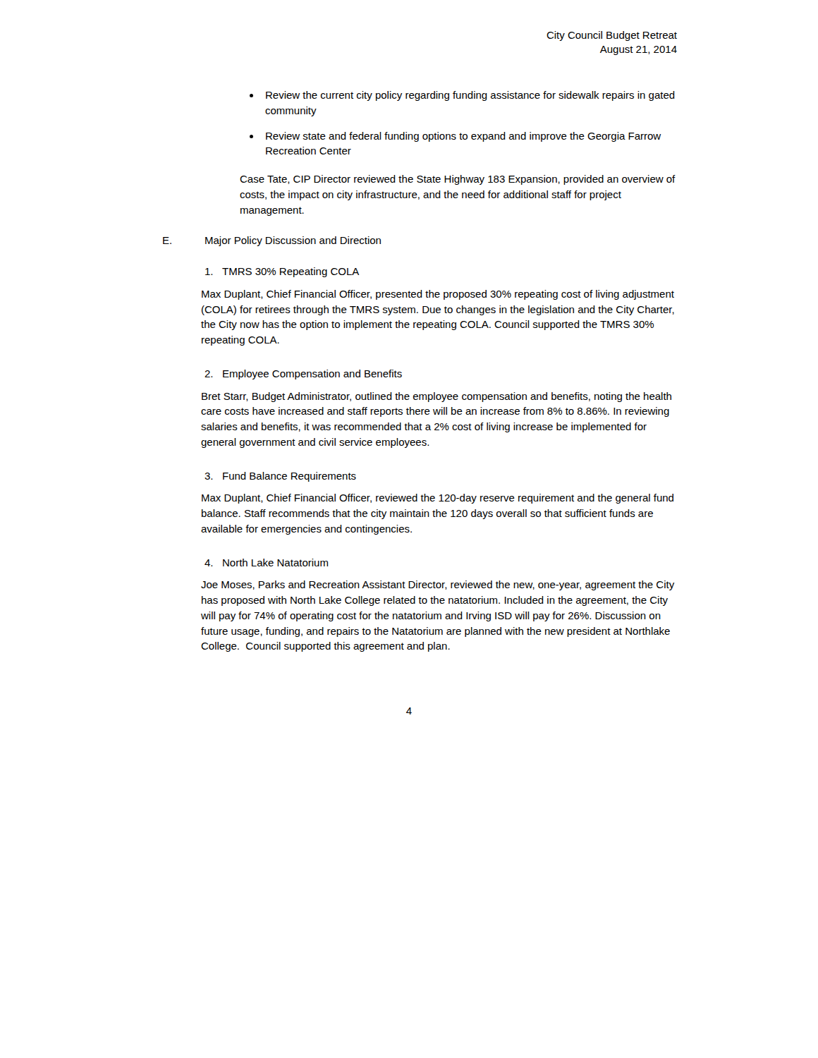City Council Budget Retreat
August 21, 2014
Review the current city policy regarding funding assistance for sidewalk repairs in gated community
Review state and federal funding options to expand and improve the Georgia Farrow Recreation Center
Case Tate, CIP Director reviewed the State Highway 183 Expansion, provided an overview of costs, the impact on city infrastructure, and the need for additional staff for project management.
E.
Major Policy Discussion and Direction
1.
TMRS 30% Repeating COLA
Max Duplant, Chief Financial Officer, presented the proposed 30% repeating cost of living adjustment (COLA) for retirees through the TMRS system. Due to changes in the legislation and the City Charter, the City now has the option to implement the repeating COLA. Council supported the TMRS 30% repeating COLA.
2.
Employee Compensation and Benefits
Bret Starr, Budget Administrator, outlined the employee compensation and benefits, noting the health care costs have increased and staff reports there will be an increase from 8% to 8.86%. In reviewing salaries and benefits, it was recommended that a 2% cost of living increase be implemented for general government and civil service employees.
3.
Fund Balance Requirements
Max Duplant, Chief Financial Officer, reviewed the 120-day reserve requirement and the general fund balance. Staff recommends that the city maintain the 120 days overall so that sufficient funds are available for emergencies and contingencies.
4.
North Lake Natatorium
Joe Moses, Parks and Recreation Assistant Director, reviewed the new, one-year, agreement the City has proposed with North Lake College related to the natatorium. Included in the agreement, the City will pay for 74% of operating cost for the natatorium and Irving ISD will pay for 26%. Discussion on future usage, funding, and repairs to the Natatorium are planned with the new president at Northlake College. Council supported this agreement and plan.
4